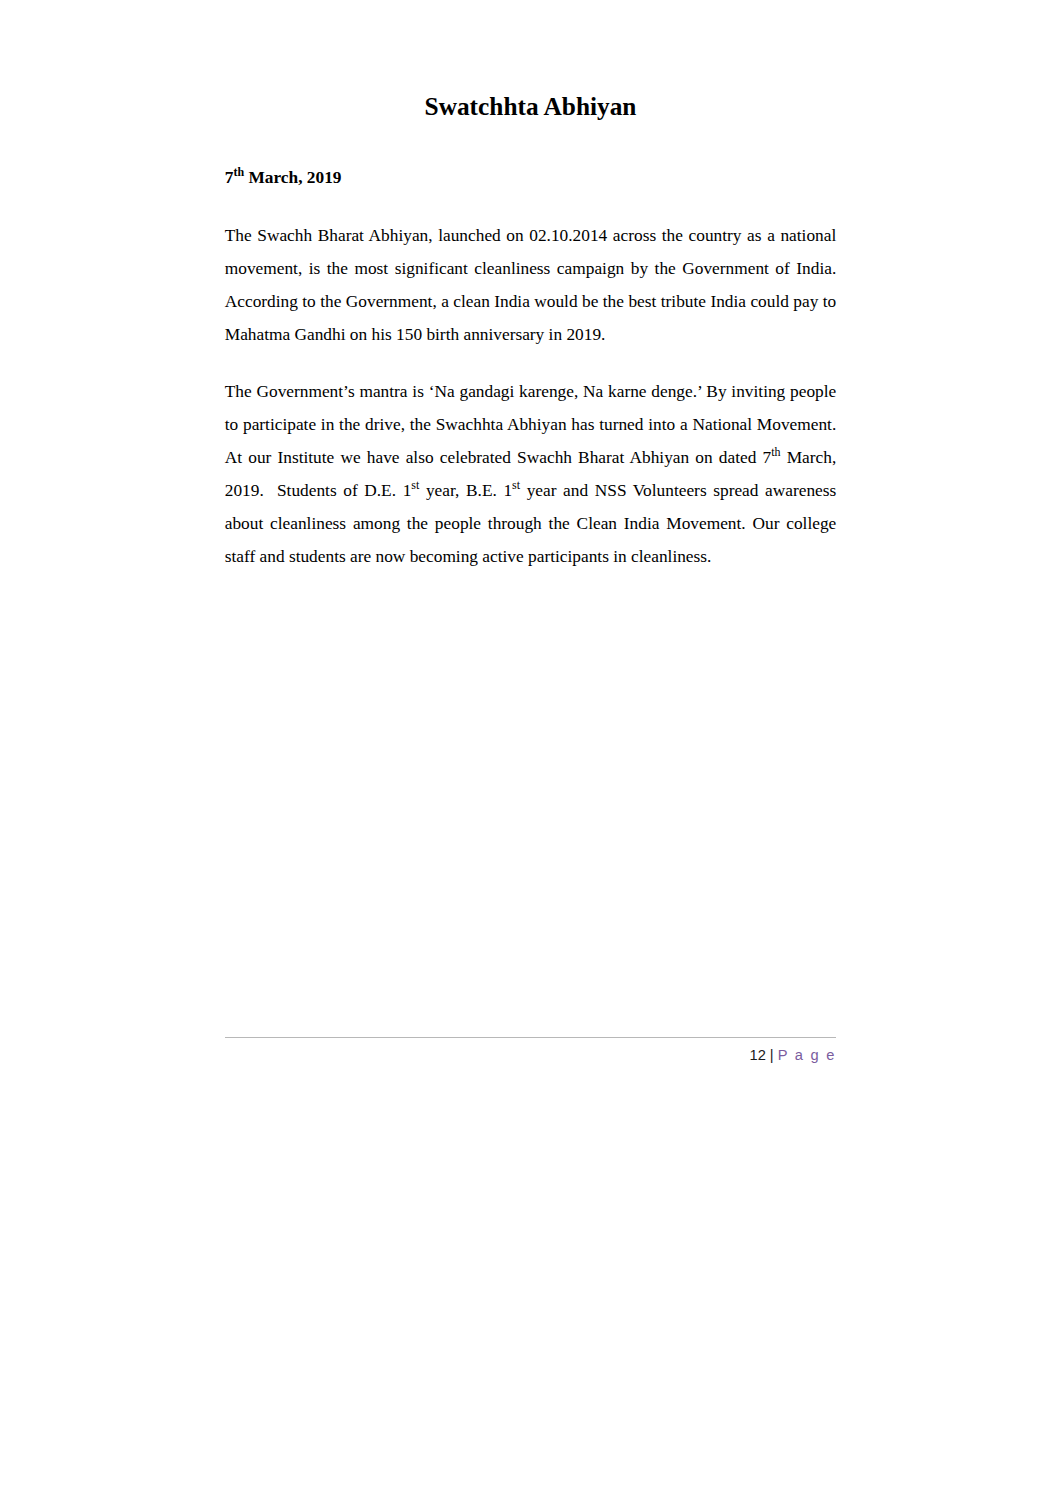Swatchhta Abhiyan
7th March, 2019
The Swachh Bharat Abhiyan, launched on 02.10.2014 across the country as a national movement, is the most significant cleanliness campaign by the Government of India. According to the Government, a clean India would be the best tribute India could pay to Mahatma Gandhi on his 150 birth anniversary in 2019.
The Government’s mantra is ‘Na gandagi karenge, Na karne denge.’ By inviting people to participate in the drive, the Swachhta Abhiyan has turned into a National Movement. At our Institute we have also celebrated Swachh Bharat Abhiyan on dated 7th March, 2019. Students of D.E. 1st year, B.E. 1st year and NSS Volunteers spread awareness about cleanliness among the people through the Clean India Movement. Our college staff and students are now becoming active participants in cleanliness.
12 | P a g e